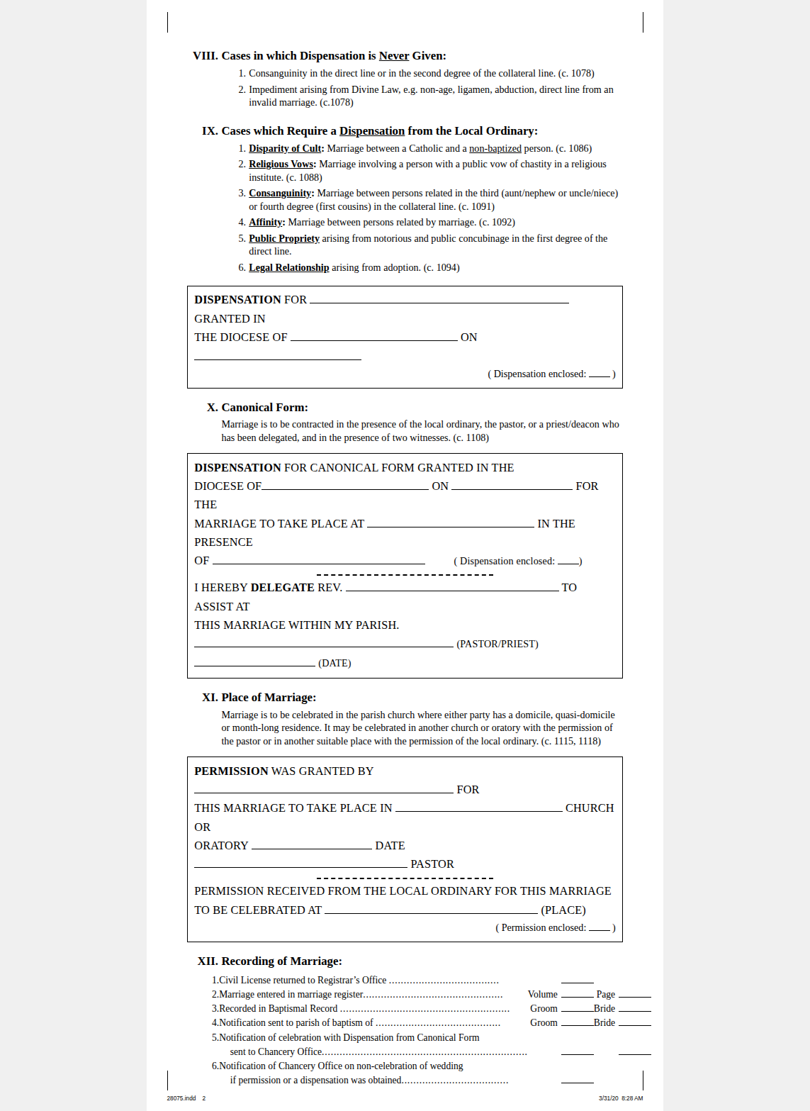VIII.
Cases in which Dispensation is Never Given:
Consanguinity in the direct line or in the second degree of the collateral line. (c. 1078)
Impediment arising from Divine Law, e.g. non-age, ligamen, abduction, direct line from an invalid marriage. (c.1078)
IX.
Cases which Require a Dispensation from the Local Ordinary:
Disparity of Cult: Marriage between a Catholic and a non-baptized person. (c. 1086)
Religious Vows: Marriage involving a person with a public vow of chastity in a religious institute. (c. 1088)
Consanguinity: Marriage between persons related in the third (aunt/nephew or uncle/niece) or fourth degree (first cousins) in the collateral line. (c. 1091)
Affinity: Marriage between persons related by marriage. (c. 1092)
Public Propriety arising from notorious and public concubinage in the first degree of the direct line.
Legal Relationship arising from adoption. (c. 1094)
DISPENSATION FOR GRANTED IN THE DIOCESE OF ON
( Dispensation enclosed: )
X.
Canonical Form:
Marriage is to be contracted in the presence of the local ordinary, the pastor, or a priest/deacon who has been delegated, and in the presence of two witnesses. (c. 1108)
DISPENSATION FOR CANONICAL FORM GRANTED IN THE DIOCESE OF ON FOR THE MARRIAGE TO TAKE PLACE AT IN THE PRESENCE OF ( Dispensation enclosed: )
I HEREBY DELEGATE REV. TO ASSIST AT THIS MARRIAGE WITHIN MY PARISH. (PASTOR/PRIEST) (DATE)
XI.
Place of Marriage:
Marriage is to be celebrated in the parish church where either party has a domicile, quasi-domicile or month-long residence. It may be celebrated in another church or oratory with the permission of the pastor or in another suitable place with the permission of the local ordinary. (c. 1115, 1118)
PERMISSION WAS GRANTED BY FOR THIS MARRIAGE TO TAKE PLACE IN CHURCH OR ORATORY DATE PASTOR
PERMISSION RECEIVED FROM THE LOCAL ORDINARY FOR THIS MARRIAGE TO BE CELEBRATED AT (PLACE)
( Permission enclosed: )
XII.
Recording of Marriage:
| 1. | Civil License returned to Registrar’s Office ..................................... | | | | |
| 2. | Marriage entered in marriage register ............................................... | Volume | | Page | |
| 3. | Recorded in Baptismal Record ......................................................... | Groom | | Bride | |
| 4. | Notification sent to parish of baptism of .......................................... | Groom | | Bride | |
| 5. | Notification of celebration with Dispensation from Canonical Form |
| | sent to Chancery Office ..................................................................... | | | | |
| 6. | Notification of Chancery Office on non-celebration of wedding |
| | if permission or a dispensation was obtained .................................... | | | | |
28075.indd 2
3/31/20 8:28 AM